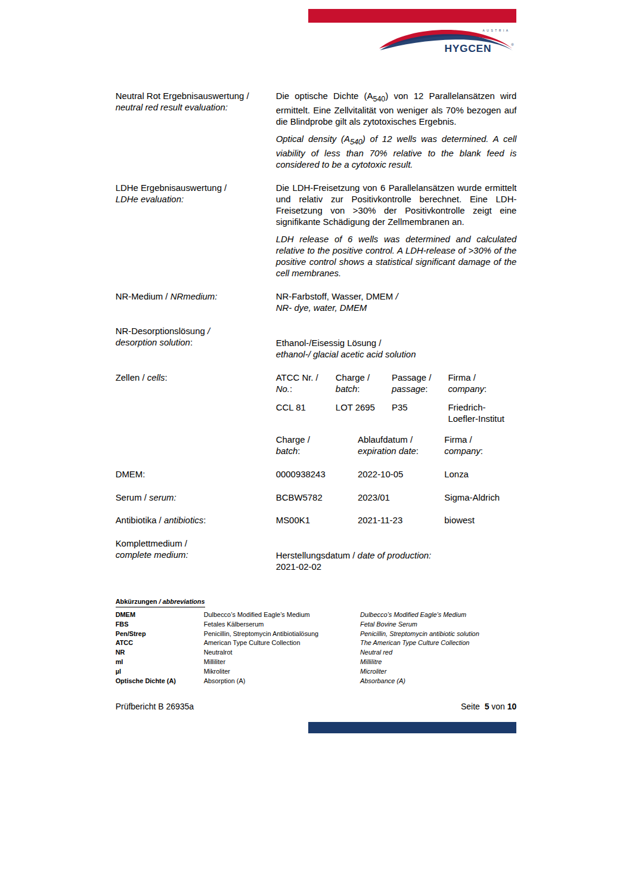A U S T R I A HYGCEN ®
| Neutral Rot Ergebnisauswertung / neutral red result evaluation: | Die optische Dichte (A 540 ) von 12 Parallelansätzen wird ermittelt. Eine Zellvitalität von weniger als 70% bezogen auf die Blindprobe gilt als zytotoxisches Ergebnis. Optical density (A 540 ) of 12 wells was determined. A cell viability of less than 70% relative to the blank feed is considered to be a cytotoxic result. |
| LDHe Ergebnisauswertung / LDHe evaluation: | Die LDH-Freisetzung von 6 Parallelansätzen wurde ermittelt und relativ zur Positivkontrolle berechnet. Eine LDH-Freisetzung von >30% der Positivkontrolle zeigt eine signifikante Schädigung der Zellmembranen an. LDH release of 6 wells was determined and calculated relative to the positive control. A LDH-release of >30% of the positive control shows a statistical significant damage of the cell membranes. |
| NR-Medium / NRmedium: | NR-Farbstoff, Wasser, DMEM / NR- dye, water, DMEM |
| NR-Desorptionslösung / desorption solution : | Ethanol-/Eisessig Lösung / ethanol-/ glacial acetic acid solution |
| Zellen / cells : | / ATCC Nr. / No. : / Charge / batch : / Passage / passage : / Firma / company : / / CCL 81 / LOT 2695 / P35 / Friedrich- Loefler-Institut / |
| | / Charge / batch : / Ablaufdatum / expiration date : / Firma / company : / |
| DMEM: | / 0000938243 / 2022-10-05 / Lonza / |
| Serum / serum: | / BCBW5782 / 2023/01 / Sigma-Aldrich / |
| Antibiotika / antibiotics : | / MS00K1 / 2021-11-23 / biowest / |
| Komplettmedium / complete medium: | Herstellungsdatum / date of production: 2021-02-02 |
Abkürzungen / abbreviations
| DMEM | Dulbecco’s Modified Eagle’s Medium | Dulbecco’s Modified Eagle’s Medium |
| FBS | Fetales Kälberserum | Fetal Bovine Serum |
| Pen/Strep | Penicillin, Streptomycin Antibiotialösung | Penicillin, Streptomycin antibiotic solution |
| ATCC | American Type Culture Collection | The American Type Culture Collection |
| NR | Neutralrot | Neutral red |
| ml | Milliliter | Millilitre |
| µl | Mikroliter | Microliter |
| Optische Dichte (A) | Absorption (A) | Absorbance (A) |
Prüfbericht B 26935a
Seite 5 von 10